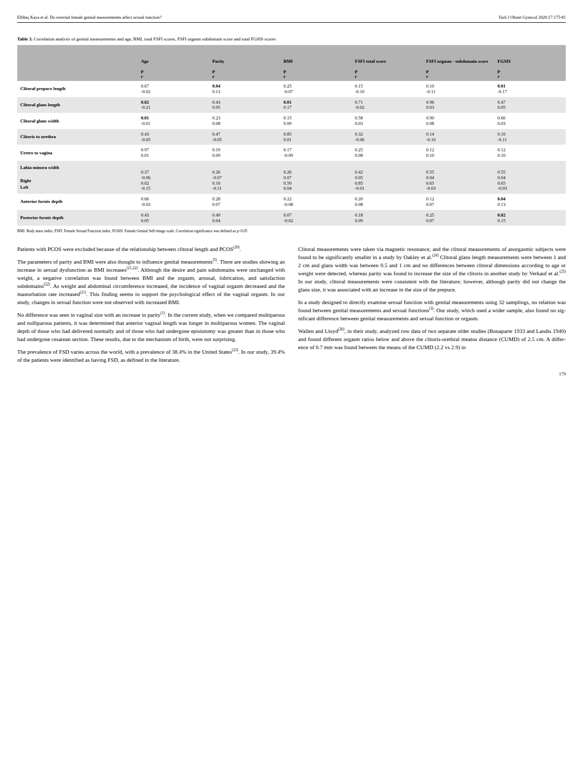Ellibeş Kaya et al. Do external female genital measurements affect sexual function?
Turk J Obstet Gynecol 2020;17:175-81
Table 3. Correlation analysis of genital measurements and age, BMI, total FSFI scores, FSFI orgasm subdomain score and total FGSIS scores
| | Age | Parity | BMI | FSFI total score | FSFI orgasm - subdomain score | FGSIS |
| --- | --- | --- | --- | --- | --- | --- |
| | p r | p r | p r | p r | p r | p r |
| Clitoral prepuce length | 0.67 -0.02 | 0.04 0.13 | 0.25 -0.07 | 0.15 -0.10 | 0.10 -0.11 | 0.01 -0.17 |
| Clitoral glans length | 0.02 -0.21 | 0.43 0.05 | 0.01 0.17 | 0.71 -0.02 | 0.96 0.03 | 0.47 0.05 |
| Clitoral glans width | 0.01 -0.01 | 0.23 0.08 | 0.15 0.09 | 0.58 0.03 | 0.90 0.08 | 0.60 0.03 |
| Clitoris to urethra | 0.43 -0.05 | 0.47 -0.05 | 0.85 0.01 | 0.32 -0.06 | 0.14 -0.10 | 0.10 -0.11 |
| Uretro to vagina | 0.97 0.01 | 0.19 0.09 | 0.17 -0.09 | 0.25 0.08 | 0.12 0.10 | 0.12 0.10 |
| Labia minora width Right Left | 0.37 -0.06 0.02 -0.15 | 0.26 -0.07 0.10 -0.11 | 0.26 0.07 0.50 0.04 | 0.42 0.05 0.85 -0.01 | 0.55 0.04 0.65 -0.03 | 0.55 0.04 0.65 -0.03 |
| Anterior fornix depth | 0.66 -0.03 | 0.28 0.07 | 0.22 -0.08 | 0.20 0.08 | 0.12 0.07 | 0.04 0.13 |
| Posterior fornix depth | 0.43 0.05 | 0.49 0.04 | 0.07 -0.02 | 0.18 0.09 | 0.25 0.07 | 0.02 0.15 |
BMI: Body mass index, FSFI: Female Sexual Function index, FGSIS: Female Genital Self-image scale, Correlation significance was defined as p<0.05
Patients with PCOS were excluded because of the relationship between clitoral length and PCOS(20).
The parameters of parity and BMI were also thought to influence genital measurements(5). There are studies showing an increase in sexual dysfunction as BMI increases(21,22). Although the desire and pain subdomains were unchanged with weight, a negative correlation was found between BMI and the orgasm, arousal, lubrication, and satisfaction subdomains(22). As weight and abdominal circumference increased, the incidence of vaginal orgasm decreased and the masturbation rate increased(21). This finding seems to support the psychological effect of the vaginal orgasm. In our study, changes in sexual function were not observed with increased BMI.
No difference was seen in vaginal size with an increase in parity(1). In the current study, when we compared multiparous and nulliparous patients, it was determined that anterior vaginal length was longer in multiparous women. The vaginal depth of those who had delivered normally and of those who had undergone episiotomy was greater than in those who had undergone cesarean section. These results, due to the mechanism of birth, were not surprising.
The prevalence of FSD varies across the world, with a prevalence of 38.4% in the United States(23). In our study, 39.4% of the patients were identified as having FSD, as defined in the literature.
Clitoral measurements were taken via magnetic resonance, and the clitoral measurements of anorgasmic subjects were found to be significantly smaller in a study by Oakley et al.(24) Clitoral glans length measurements were between 1 and 2 cm and glans width was between 0.5 and 1 cm and no differences between clitoral dimensions according to age or weight were detected, whereas parity was found to increase the size of the clitoris in another study by Verkauf et al.(25) In our study, clitoral measurements were consistent with the literature; however, although parity did not change the glans size, it was associated with an increase in the size of the prepuce.
In a study designed to directly examine sexual function with genital measurements using 32 samplings, no relation was found between genital measurements and sexual functions(3). Our study, which used a wider sample, also found no significant difference between genital measurements and sexual function or orgasm.
Wallen and Lloyd(26), in their study, analyzed row data of two separate older studies (Bonaparte 1933 and Landis 1940) and found different orgasm ratios below and above the clitoris-urethral meatus distance (CUMD) of 2.5 cm. A difference of 0.7 mm was found between the means of the CUMD (2.2 vs 2.9) in
179